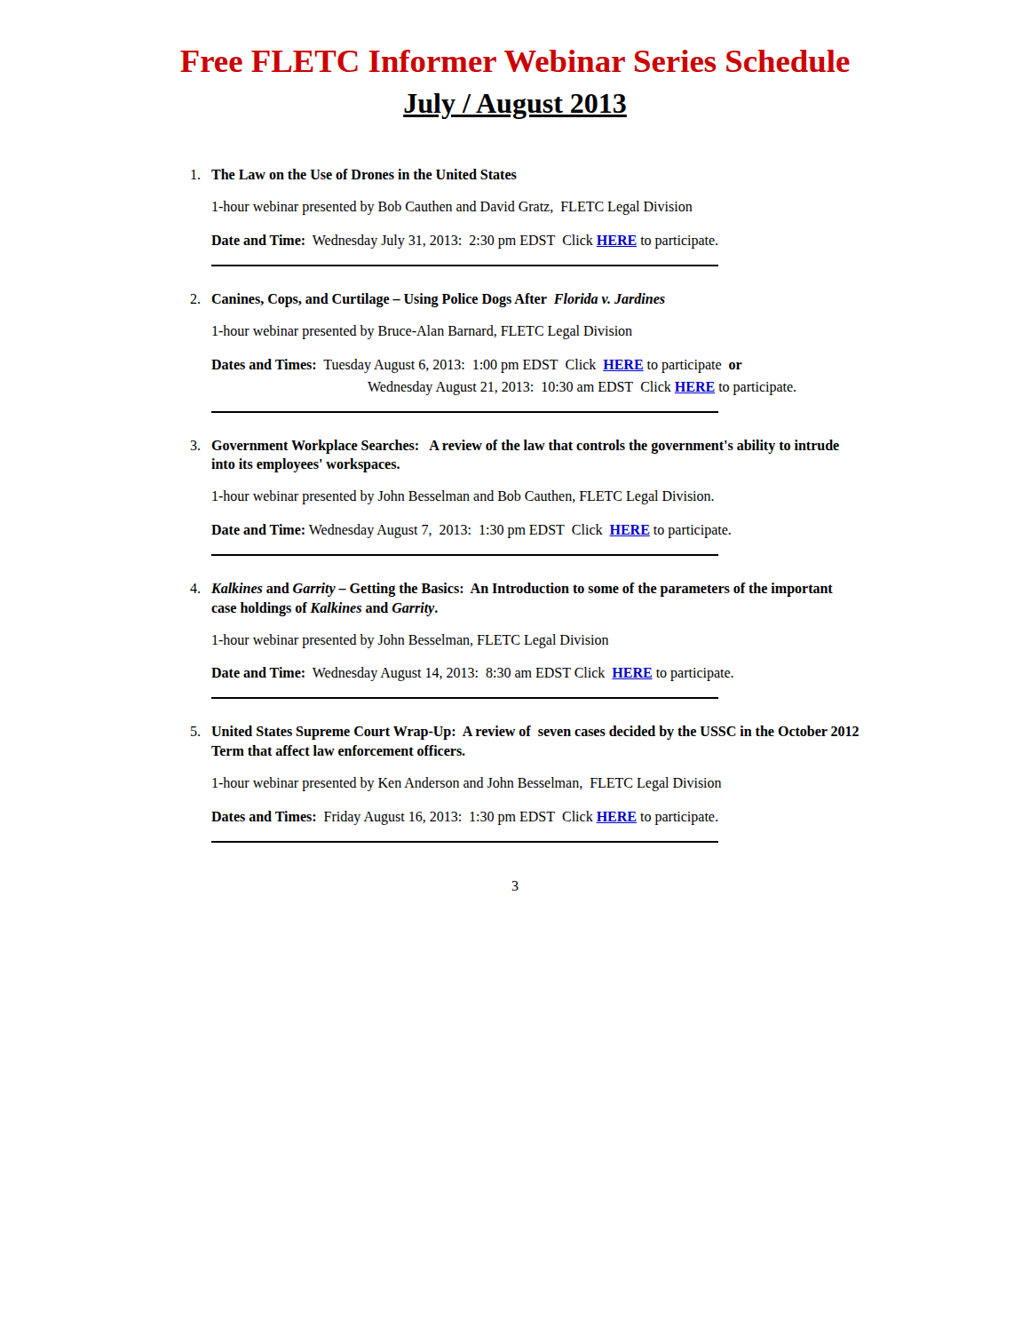Free FLETC Informer Webinar Series Schedule
July / August 2013
The Law on the Use of Drones in the United States
1-hour webinar presented by Bob Cauthen and David Gratz, FLETC Legal Division
Date and Time: Wednesday July 31, 2013: 2:30 pm EDST Click HERE to participate.
Canines, Cops, and Curtilage – Using Police Dogs After Florida v. Jardines
1-hour webinar presented by Bruce-Alan Barnard, FLETC Legal Division
Dates and Times: Tuesday August 6, 2013: 1:00 pm EDST Click HERE to participate or Wednesday August 21, 2013: 10:30 am EDST Click HERE to participate.
Government Workplace Searches: A review of the law that controls the government's ability to intrude into its employees' workspaces.
1-hour webinar presented by John Besselman and Bob Cauthen, FLETC Legal Division.
Date and Time: Wednesday August 7, 2013: 1:30 pm EDST Click HERE to participate.
Kalkines and Garrity – Getting the Basics: An Introduction to some of the parameters of the important case holdings of Kalkines and Garrity.
1-hour webinar presented by John Besselman, FLETC Legal Division
Date and Time: Wednesday August 14, 2013: 8:30 am EDST Click HERE to participate.
United States Supreme Court Wrap-Up: A review of seven cases decided by the USSC in the October 2012 Term that affect law enforcement officers.
1-hour webinar presented by Ken Anderson and John Besselman, FLETC Legal Division
Dates and Times: Friday August 16, 2013: 1:30 pm EDST Click HERE to participate.
3